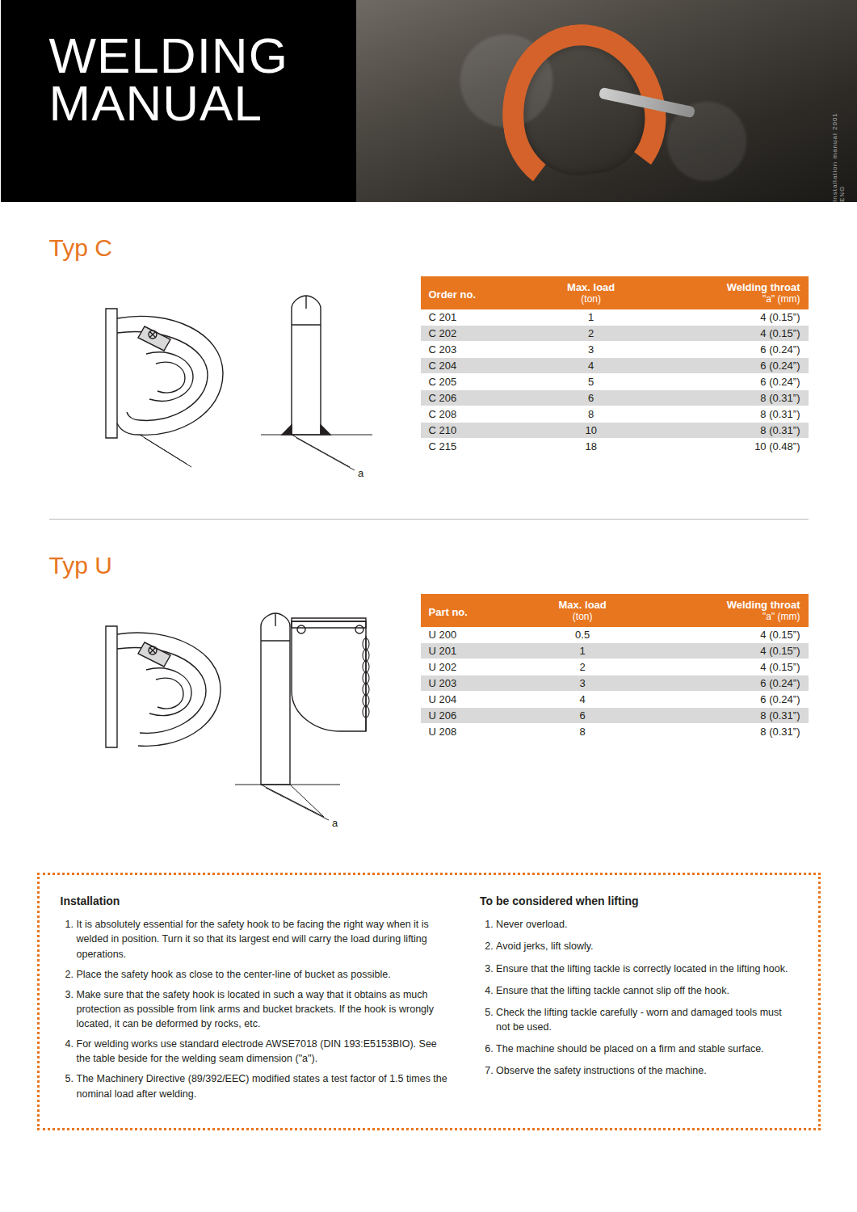WELDING
MANUAL
Installation manual 2001 ENG
Typ C
a
| Order no. | Max. load (ton) | Welding throat "a" (mm) |
| --- | --- | --- |
| C 201 | 1 | 4 (0.15”) |
| C 202 | 2 | 4 (0.15”) |
| C 203 | 3 | 6 (0.24”) |
| C 204 | 4 | 6 (0.24”) |
| C 205 | 5 | 6 (0.24”) |
| C 206 | 6 | 8 (0.31”) |
| C 208 | 8 | 8 (0.31”) |
| C 210 | 10 | 8 (0.31”) |
| C 215 | 18 | 10 (0.48”) |
Typ U
a
| Part no. | Max. load (ton) | Welding throat "a" (mm) |
| --- | --- | --- |
| U 200 | 0.5 | 4 (0.15”) |
| U 201 | 1 | 4 (0.15”) |
| U 202 | 2 | 4 (0.15”) |
| U 203 | 3 | 6 (0.24”) |
| U 204 | 4 | 6 (0.24”) |
| U 206 | 6 | 8 (0.31”) |
| U 208 | 8 | 8 (0.31”) |
Installation
It is absolutely essential for the safety hook to be facing the right way when it is welded in position. Turn it so that its largest end will carry the load during lifting operations.
Place the safety hook as close to the center-line of bucket as possible.
Make sure that the safety hook is located in such a way that it obtains as much protection as possible from link arms and bucket brackets. If the hook is wrongly located, it can be deformed by rocks, etc.
For welding works use standard electrode AWSE7018 (DIN 193:E5153BIO). See the table beside for the welding seam dimension ("a").
The Machinery Directive (89/392/EEC) modified states a test factor of 1.5 times the nominal load after welding.
To be considered when lifting
Never overload.
Avoid jerks, lift slowly.
Ensure that the lifting tackle is correctly located in the lifting hook.
Ensure that the lifting tackle cannot slip off the hook.
Check the lifting tackle carefully - worn and damaged tools must not be used.
The machine should be placed on a firm and stable surface.
Observe the safety instructions of the machine.